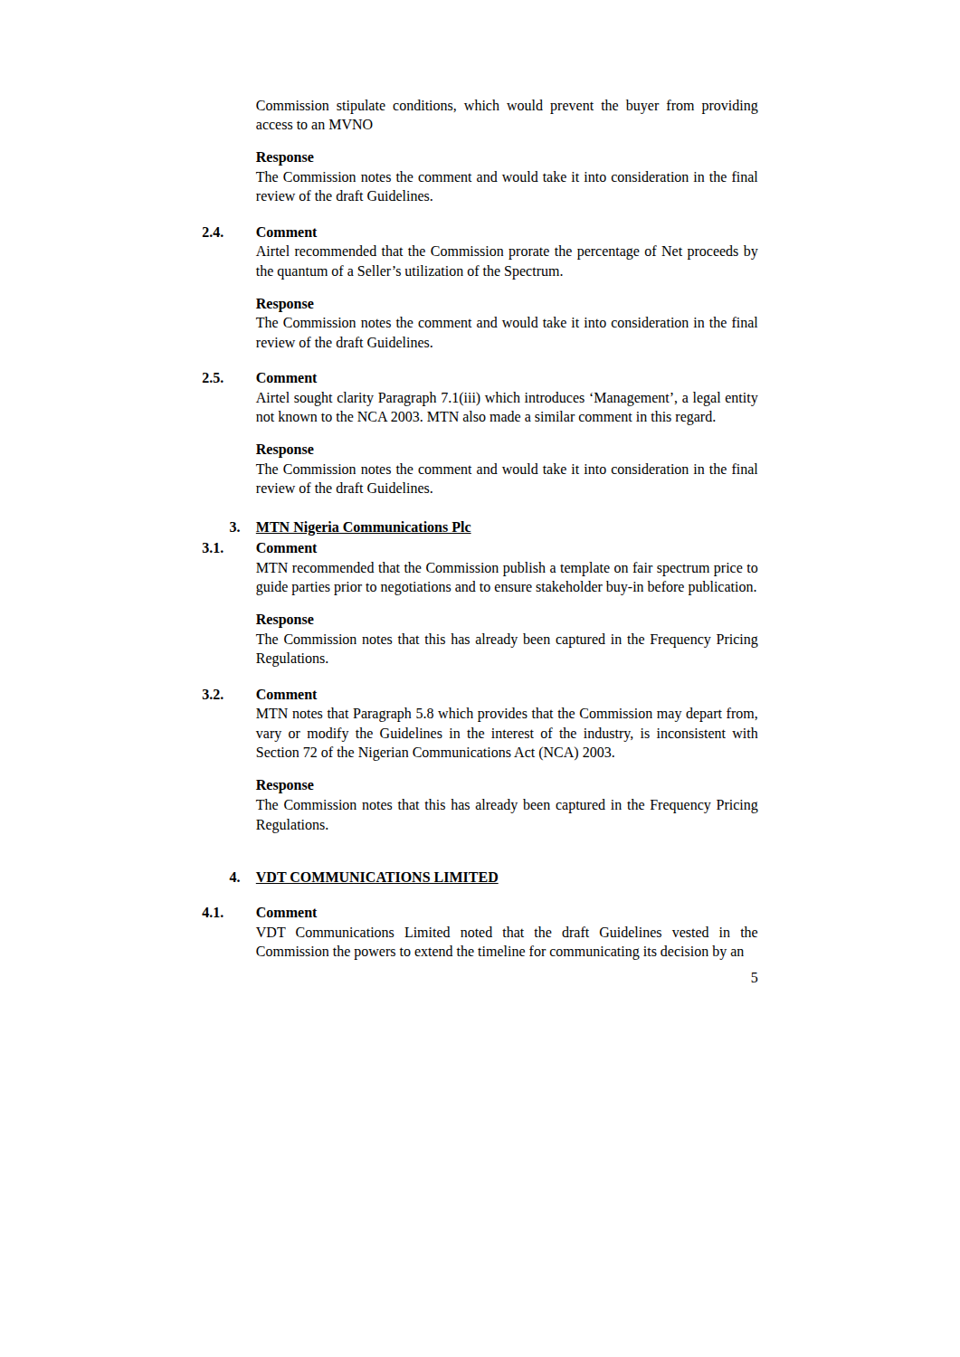Commission stipulate conditions, which would prevent the buyer from providing access to an MVNO
Response
The Commission notes the comment and would take it into consideration in the final review of the draft Guidelines.
2.4.
Comment
Airtel recommended that the Commission prorate the percentage of Net proceeds by the quantum of a Seller’s utilization of the Spectrum.
Response
The Commission notes the comment and would take it into consideration in the final review of the draft Guidelines.
2.5.
Comment
Airtel sought clarity Paragraph 7.1(iii) which introduces ‘Management’, a legal entity not known to the NCA 2003. MTN also made a similar comment in this regard.
Response
The Commission notes the comment and would take it into consideration in the final review of the draft Guidelines.
3.
MTN Nigeria Communications Plc
3.1.
Comment
MTN recommended that the Commission publish a template on fair spectrum price to guide parties prior to negotiations and to ensure stakeholder buy-in before publication.
Response
The Commission notes that this has already been captured in the Frequency Pricing Regulations.
3.2.
Comment
MTN notes that Paragraph 5.8 which provides that the Commission may depart from, vary or modify the Guidelines in the interest of the industry, is inconsistent with Section 72 of the Nigerian Communications Act (NCA) 2003.
Response
The Commission notes that this has already been captured in the Frequency Pricing Regulations.
4.
VDT COMMUNICATIONS LIMITED
4.1.
Comment
VDT Communications Limited noted that the draft Guidelines vested in the Commission the powers to extend the timeline for communicating its decision by an
5